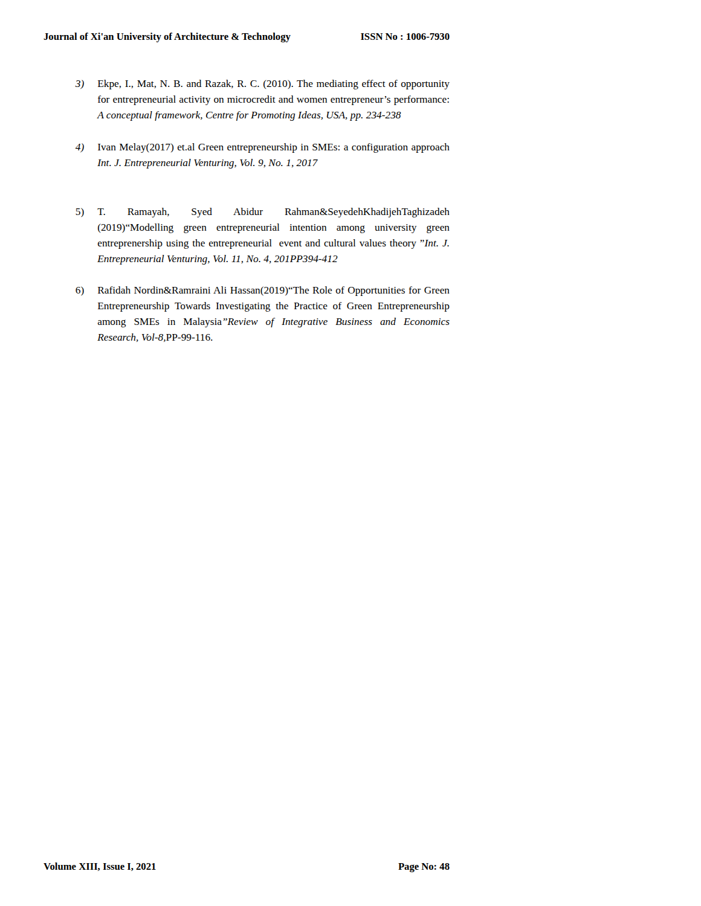Journal of Xi'an University of Architecture & Technology
ISSN No : 1006-7930
3) Ekpe, I., Mat, N. B. and Razak, R. C. (2010). The mediating effect of opportunity for entrepreneurial activity on microcredit and women entrepreneur’s performance: A conceptual framework, Centre for Promoting Ideas, USA, pp. 234-238
4) Ivan Melay(2017) et.al Green entrepreneurship in SMEs: a configuration approach Int. J. Entrepreneurial Venturing, Vol. 9, No. 1, 2017
5) T. Ramayah, Syed Abidur Rahman&SeyedehKhadijehTaghizadeh (2019)“Modelling green entrepreneurial intention among university green entreprenership using the entrepreneurial event and cultural values theory ”Int. J. Entrepreneurial Venturing, Vol. 11, No. 4, 201PP394-412
6) Rafidah Nordin&Ramraini Ali Hassan(2019)“The Role of Opportunities for Green Entrepreneurship Towards Investigating the Practice of Green Entrepreneurship among SMEs in Malaysia”Review of Integrative Business and Economics Research, Vol-8, PP-99-116.
Volume XIII, Issue I, 2021
Page No: 48